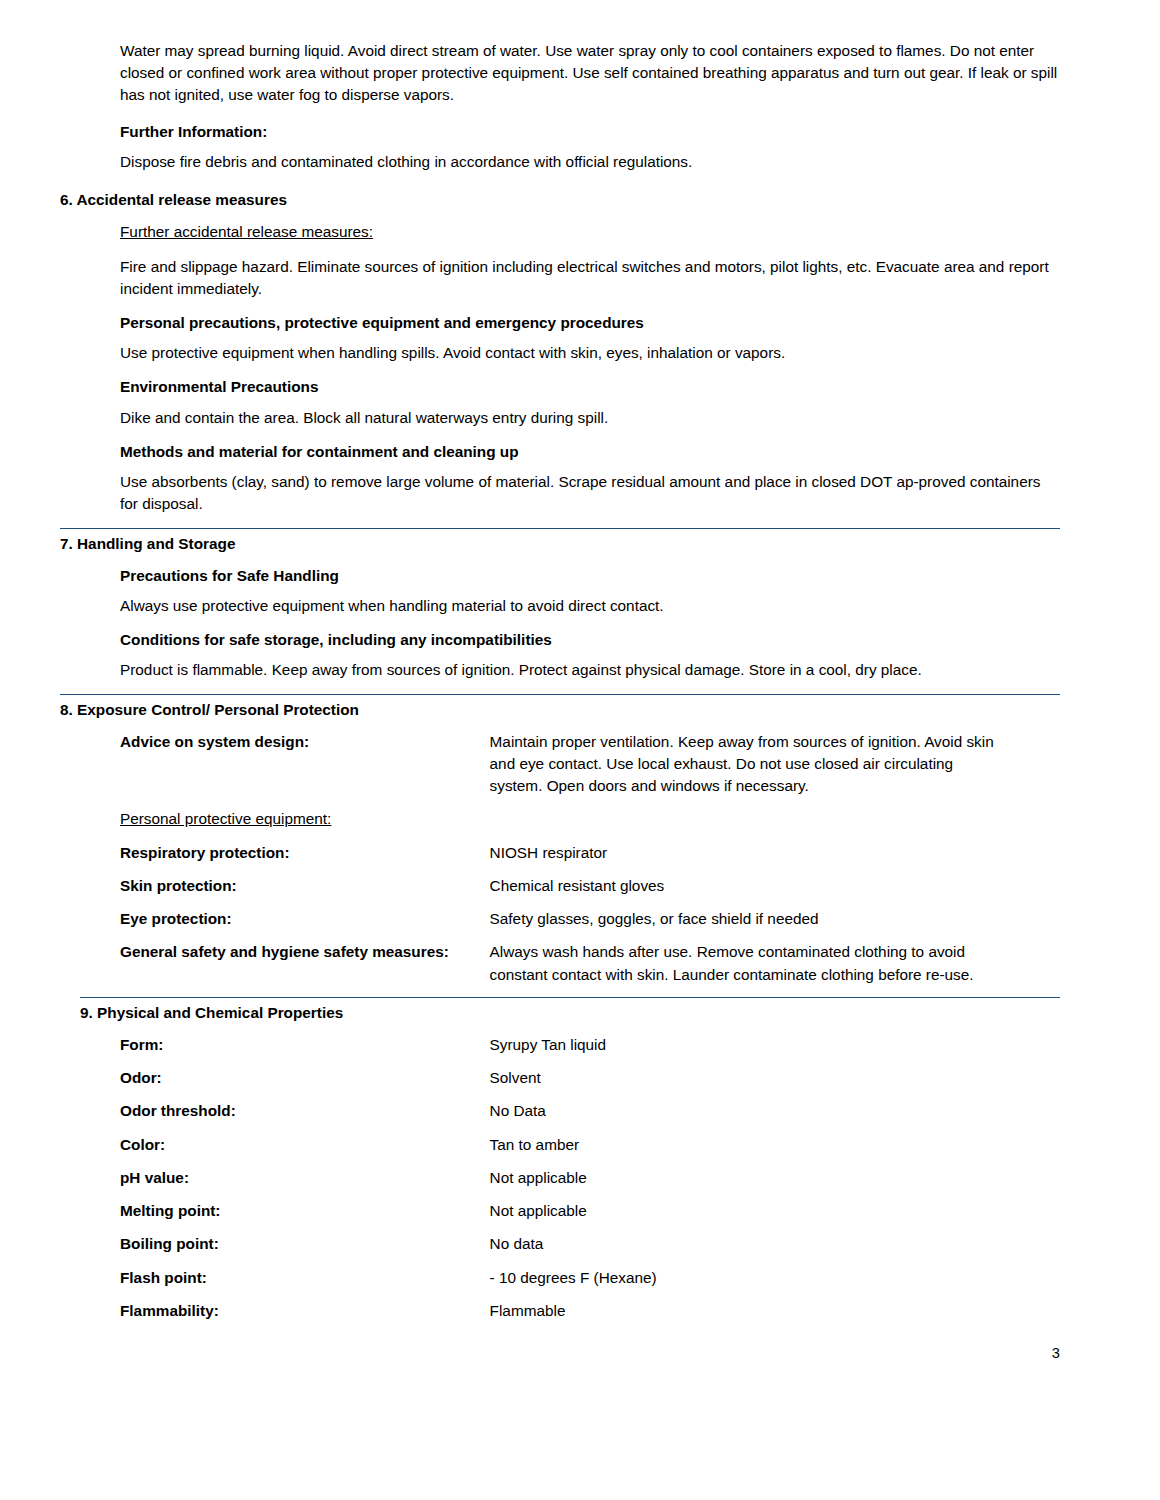Water may spread burning liquid. Avoid direct stream of water. Use water spray only to cool containers exposed to flames. Do not enter closed or confined work area without proper protective equipment. Use self contained breathing apparatus and turn out gear. If leak or spill has not ignited, use water fog to disperse vapors.
Further Information:
Dispose fire debris and contaminated clothing in accordance with official regulations.
6. Accidental release measures
Further accidental release measures:
Fire and slippage hazard. Eliminate sources of ignition including electrical switches and motors, pilot lights, etc. Evacuate area and report incident immediately.
Personal precautions, protective equipment and emergency procedures
Use protective equipment when handling spills. Avoid contact with skin, eyes, inhalation or vapors.
Environmental Precautions
Dike and contain the area. Block all natural waterways entry during spill.
Methods and material for containment and cleaning up
Use absorbents (clay, sand) to remove large volume of material. Scrape residual amount and place in closed DOT ap-proved containers for disposal.
7. Handling and Storage
Precautions for Safe Handling
Always use protective equipment when handling material to avoid direct contact.
Conditions for safe storage, including any incompatibilities
Product is flammable. Keep away from sources of ignition. Protect against physical damage. Store in a cool, dry place.
8. Exposure Control/ Personal Protection
| Advice on system design: | Maintain proper ventilation. Keep away from sources of ignition. Avoid skin and eye contact. Use local exhaust. Do not use closed air circulating system. Open doors and windows if necessary. |
| Personal protective equipment: | |
| Respiratory protection: | NIOSH respirator |
| Skin protection: | Chemical resistant gloves |
| Eye protection: | Safety glasses, goggles, or face shield if needed |
| General safety and hygiene safety measures: | Always wash hands after use. Remove contaminated clothing to avoid constant contact with skin. Launder contaminate clothing before re-use. |
9. Physical and Chemical Properties
| Form: | Syrupy Tan liquid |
| Odor: | Solvent |
| Odor threshold: | No Data |
| Color: | Tan to amber |
| pH value: | Not applicable |
| Melting point: | Not applicable |
| Boiling point: | No data |
| Flash point: | - 10 degrees F (Hexane) |
| Flammability: | Flammable |
3